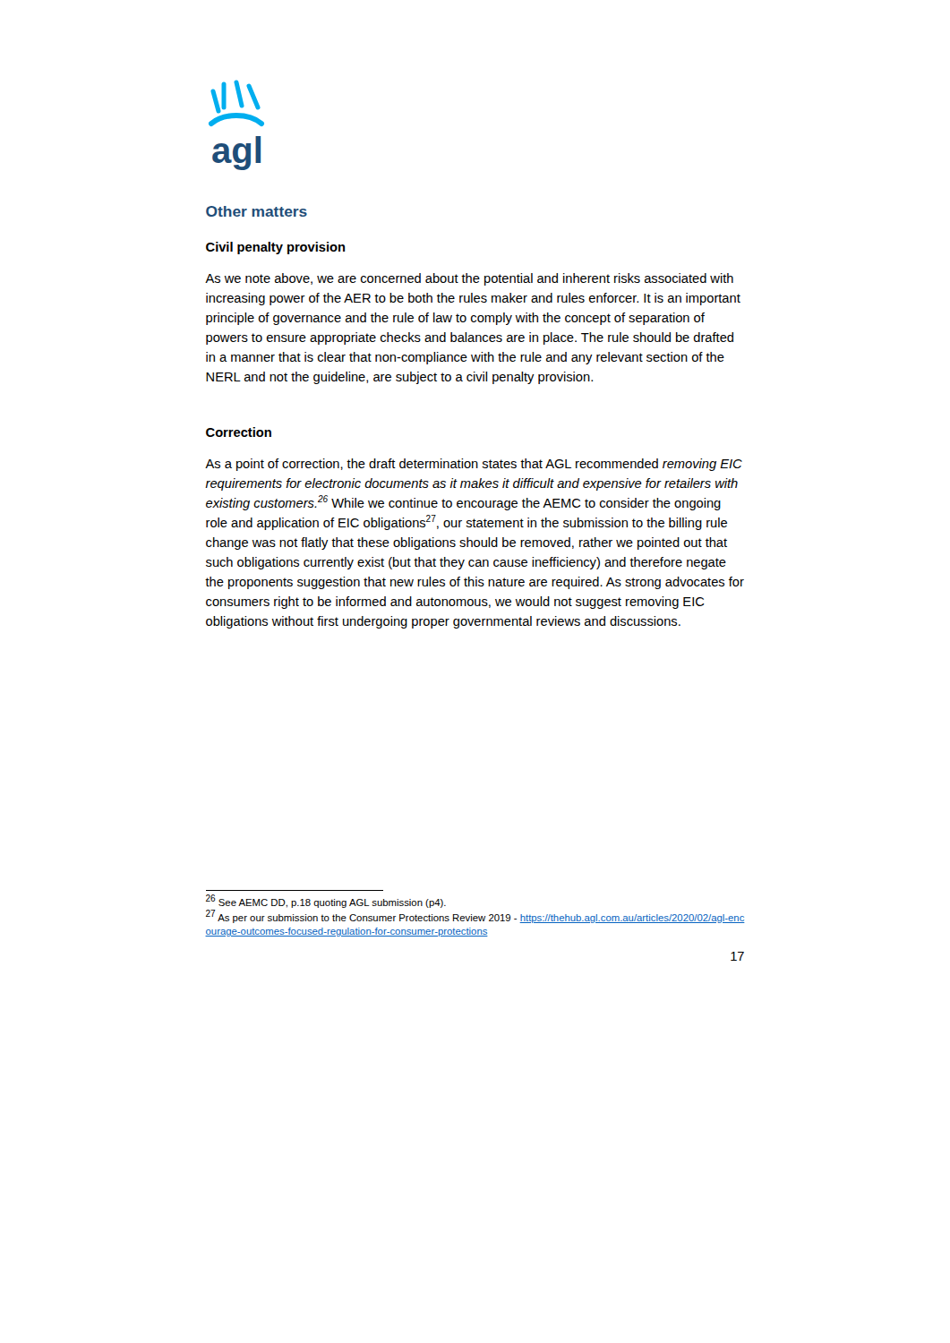agl
Other matters
Civil penalty provision
As we note above, we are concerned about the potential and inherent risks associated with increasing power of the AER to be both the rules maker and rules enforcer. It is an important principle of governance and the rule of law to comply with the concept of separation of powers to ensure appropriate checks and balances are in place. The rule should be drafted in a manner that is clear that non-compliance with the rule and any relevant section of the NERL and not the guideline, are subject to a civil penalty provision.
Correction
As a point of correction, the draft determination states that AGL recommended removing EIC requirements for electronic documents as it makes it difficult and expensive for retailers with existing customers.26 While we continue to encourage the AEMC to consider the ongoing role and application of EIC obligations27, our statement in the submission to the billing rule change was not flatly that these obligations should be removed, rather we pointed out that such obligations currently exist (but that they can cause inefficiency) and therefore negate the proponents suggestion that new rules of this nature are required. As strong advocates for consumers right to be informed and autonomous, we would not suggest removing EIC obligations without first undergoing proper governmental reviews and discussions.
26 See AEMC DD, p.18 quoting AGL submission (p4).
27 As per our submission to the Consumer Protections Review 2019 - https://thehub.agl.com.au/articles/2020/02/agl-encourage-outcomes-focused-regulation-for-consumer-protections
17